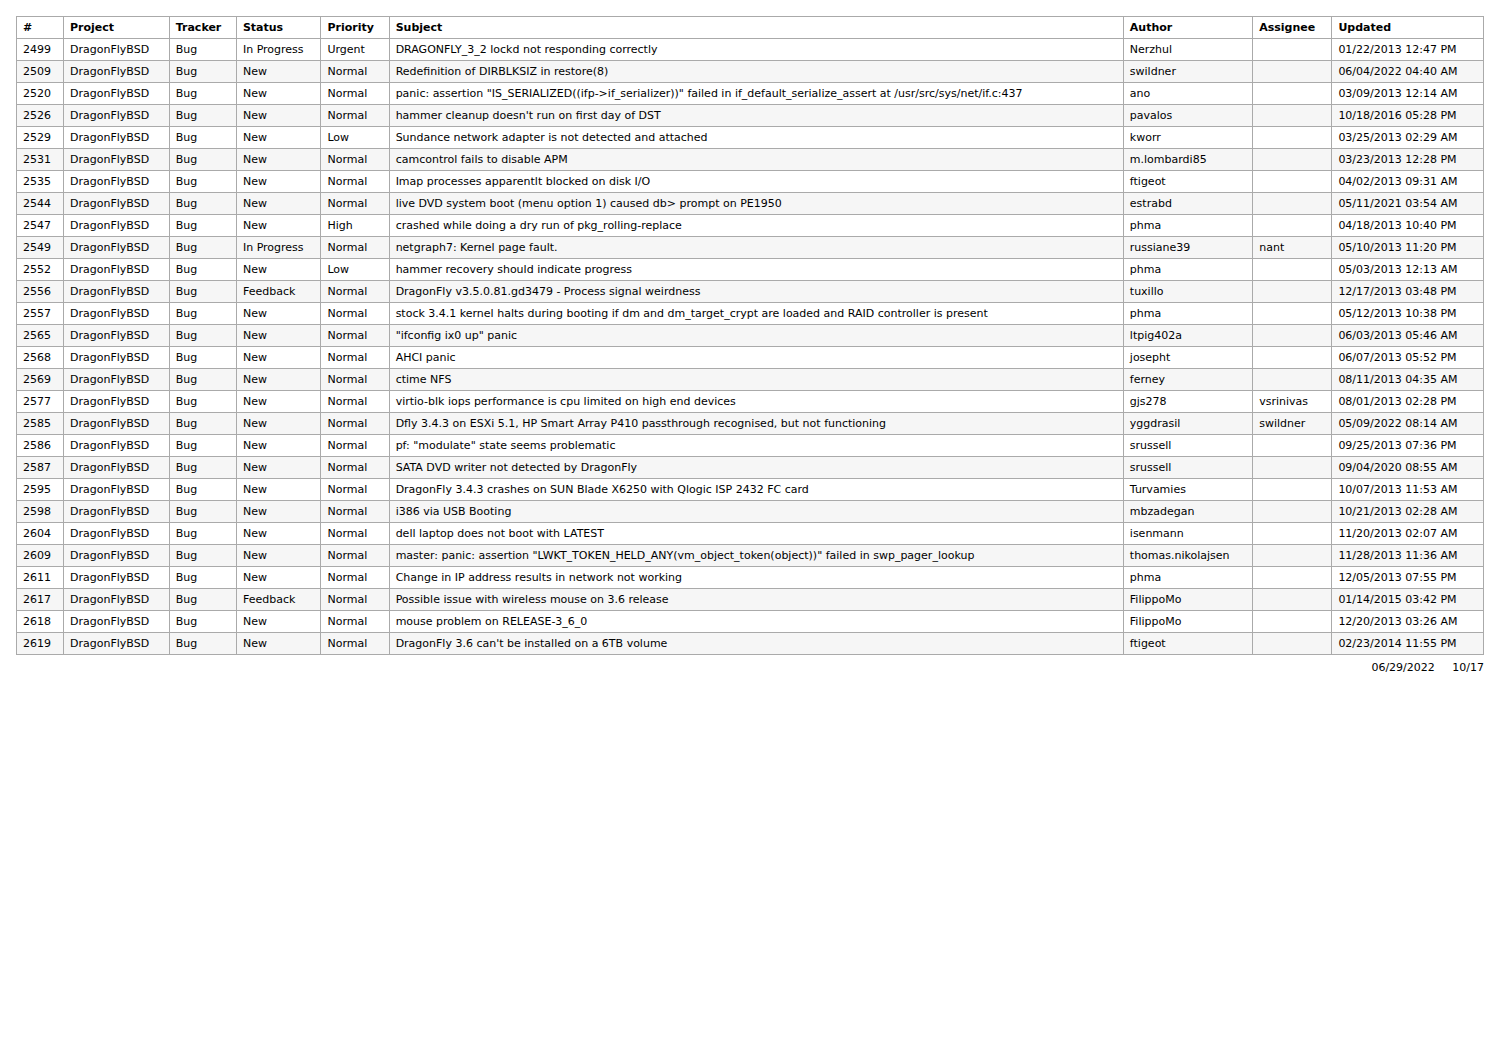| # | Project | Tracker | Status | Priority | Subject | Author | Assignee | Updated |
| --- | --- | --- | --- | --- | --- | --- | --- | --- |
| 2499 | DragonFlyBSD | Bug | In Progress | Urgent | DRAGONFLY_3_2 lockd not responding correctly | Nerzhul | | 01/22/2013 12:47 PM |
| 2509 | DragonFlyBSD | Bug | New | Normal | Redefinition of DIRBLKSIZ in restore(8) | swildner | | 06/04/2022 04:40 AM |
| 2520 | DragonFlyBSD | Bug | New | Normal | panic: assertion "IS_SERIALIZED((ifp->if_serializer))" failed in if_default_serialize_assert at /usr/src/sys/net/if.c:437 | ano | | 03/09/2013 12:14 AM |
| 2526 | DragonFlyBSD | Bug | New | Normal | hammer cleanup doesn't run on first day of DST | pavalos | | 10/18/2016 05:28 PM |
| 2529 | DragonFlyBSD | Bug | New | Low | Sundance network adapter is not detected and attached | kworr | | 03/25/2013 02:29 AM |
| 2531 | DragonFlyBSD | Bug | New | Normal | camcontrol fails to disable APM | m.lombardi85 | | 03/23/2013 12:28 PM |
| 2535 | DragonFlyBSD | Bug | New | Normal | Imap processes apparentlt blocked on disk I/O | ftigeot | | 04/02/2013 09:31 AM |
| 2544 | DragonFlyBSD | Bug | New | Normal | live DVD system boot (menu option 1) caused db> prompt on PE1950 | estrabd | | 05/11/2021 03:54 AM |
| 2547 | DragonFlyBSD | Bug | New | High | crashed while doing a dry run of pkg_rolling-replace | phma | | 04/18/2013 10:40 PM |
| 2549 | DragonFlyBSD | Bug | In Progress | Normal | netgraph7: Kernel page fault. | russiane39 | nant | 05/10/2013 11:20 PM |
| 2552 | DragonFlyBSD | Bug | New | Low | hammer recovery should indicate progress | phma | | 05/03/2013 12:13 AM |
| 2556 | DragonFlyBSD | Bug | Feedback | Normal | DragonFly v3.5.0.81.gd3479 - Process signal weirdness | tuxillo | | 12/17/2013 03:48 PM |
| 2557 | DragonFlyBSD | Bug | New | Normal | stock 3.4.1 kernel halts during booting if dm and dm_target_crypt are loaded and RAID controller is present | phma | | 05/12/2013 10:38 PM |
| 2565 | DragonFlyBSD | Bug | New | Normal | "ifconfig ix0 up" panic | ltpig402a | | 06/03/2013 05:46 AM |
| 2568 | DragonFlyBSD | Bug | New | Normal | AHCI panic | josepht | | 06/07/2013 05:52 PM |
| 2569 | DragonFlyBSD | Bug | New | Normal | ctime NFS | ferney | | 08/11/2013 04:35 AM |
| 2577 | DragonFlyBSD | Bug | New | Normal | virtio-blk iops performance is cpu limited on high end devices | gjs278 | vsrinivas | 08/01/2013 02:28 PM |
| 2585 | DragonFlyBSD | Bug | New | Normal | Dfly 3.4.3 on ESXi 5.1, HP Smart Array P410 passthrough recognised, but not functioning | yggdrasil | swildner | 05/09/2022 08:14 AM |
| 2586 | DragonFlyBSD | Bug | New | Normal | pf: "modulate" state seems problematic | srussell | | 09/25/2013 07:36 PM |
| 2587 | DragonFlyBSD | Bug | New | Normal | SATA DVD writer not detected by DragonFly | srussell | | 09/04/2020 08:55 AM |
| 2595 | DragonFlyBSD | Bug | New | Normal | DragonFly 3.4.3 crashes on SUN Blade X6250 with Qlogic ISP 2432 FC card | Turvamies | | 10/07/2013 11:53 AM |
| 2598 | DragonFlyBSD | Bug | New | Normal | i386 via USB Booting | mbzadegan | | 10/21/2013 02:28 AM |
| 2604 | DragonFlyBSD | Bug | New | Normal | dell laptop does not boot with LATEST | isenmann | | 11/20/2013 02:07 AM |
| 2609 | DragonFlyBSD | Bug | New | Normal | master: panic: assertion "LWKT_TOKEN_HELD_ANY(vm_object_token(object))" failed in swp_pager_lookup | thomas.nikolajsen | | 11/28/2013 11:36 AM |
| 2611 | DragonFlyBSD | Bug | New | Normal | Change in IP address results in network not working | phma | | 12/05/2013 07:55 PM |
| 2617 | DragonFlyBSD | Bug | Feedback | Normal | Possible issue with wireless mouse on 3.6 release | FilippoMo | | 01/14/2015 03:42 PM |
| 2618 | DragonFlyBSD | Bug | New | Normal | mouse problem on RELEASE-3_6_0 | FilippoMo | | 12/20/2013 03:26 AM |
| 2619 | DragonFlyBSD | Bug | New | Normal | DragonFly 3.6 can't be installed on a 6TB volume | ftigeot | | 02/23/2014 11:55 PM |
06/29/2022 10/17